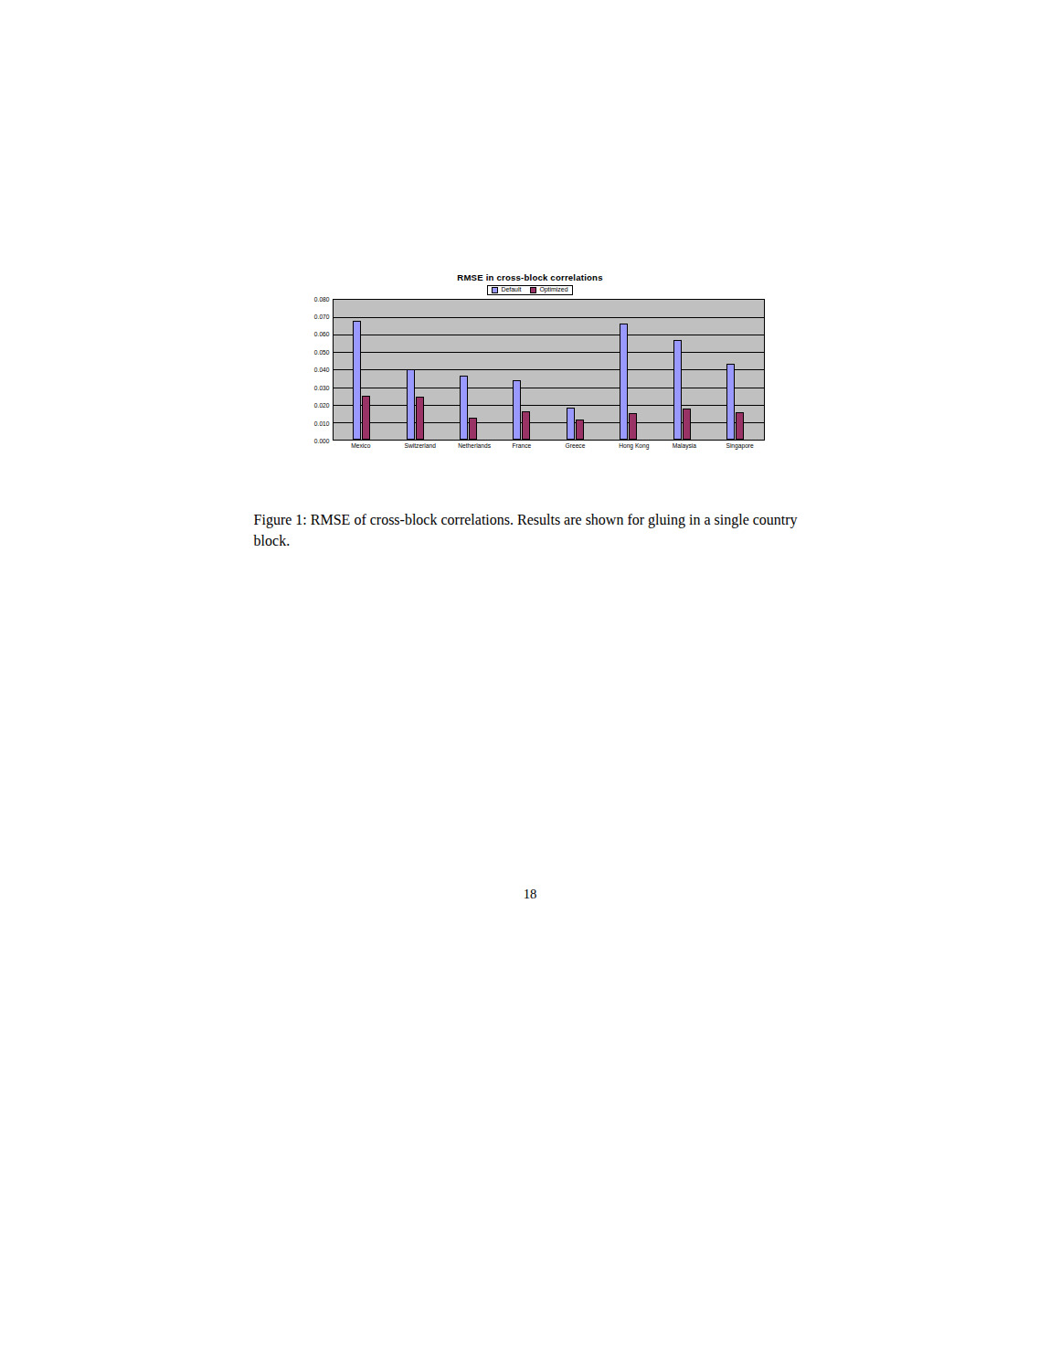RMSE in cross-block correlations
Default Optimized
0.080 0.070 0.060 0.050 0.040 0.030 0.020 0.010 0.000
Mexico Switzerland Netherlands France Greece Hong Kong Malaysia Singapore
Figure 1: RMSE of cross-block correlations. Results are shown for gluing in a single country block.
18